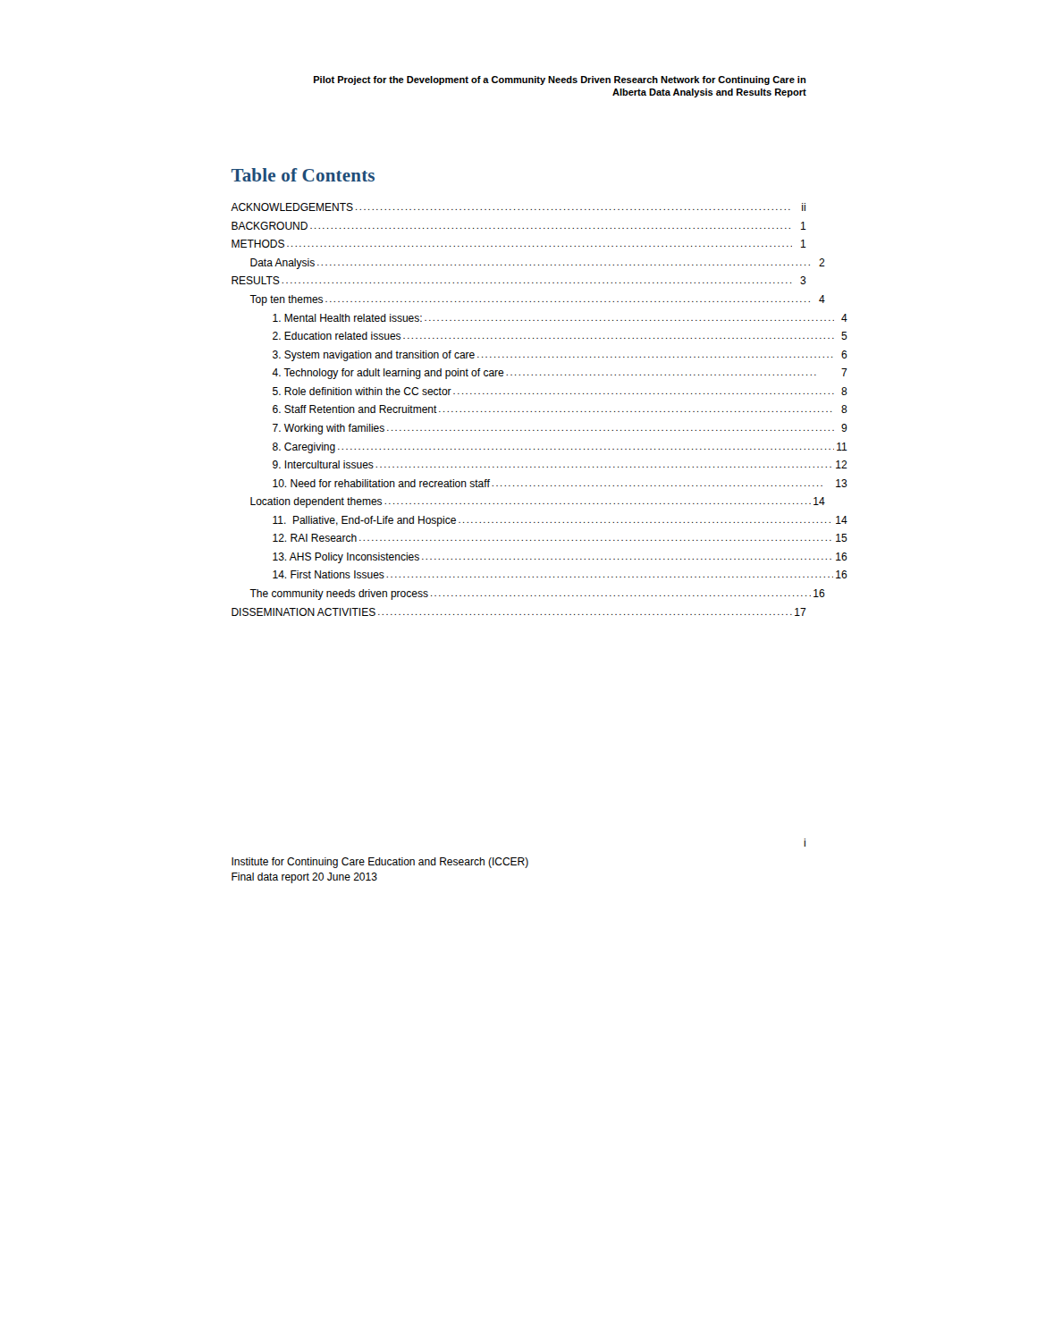Pilot Project for the Development of a Community Needs Driven Research Network for Continuing Care in
Alberta Data Analysis and Results Report
Table of Contents
ACKNOWLEDGEMENTS ........................................................................................................................... ii
BACKGROUND ..................................................................................................................................... 1
METHODS ............................................................................................................................................. 1
Data Analysis ....................................................................................................................................... 2
RESULTS .............................................................................................................................................. 3
Top ten themes .................................................................................................................................... 4
1. Mental Health related issues: ......................................................................................................... 4
2. Education related issues .................................................................................................................. 5
3. System navigation and transition of care ......................................................................................... 6
4. Technology for adult learning and point of care ........................................................................... 7
5. Role definition within the CC sector ................................................................................................. 8
6. Staff Retention and Recruitment ..................................................................................................... 8
7. Working with families ..................................................................................................................... 9
8. Caregiving ............................................................................................................................. 11
9. Intercultural issues ................................................................................................................. 12
10. Need for rehabilitation and recreation staff ................................................................................ 13
Location dependent themes ............................................................................................................. 14
11. Palliative, End-of-Life and Hospice ............................................................................................. 14
12. RAI Research ..................................................................................................................... 15
13. AHS Policy Inconsistencies ....................................................................................................... 16
14. First Nations Issues ............................................................................................................... 16
The community needs driven process ................................................................................................. 16
DISSEMINATION ACTIVITIES .............................................................................................................. 17
i
Institute for Continuing Care Education and Research (ICCER)
Final data report 20 June 2013